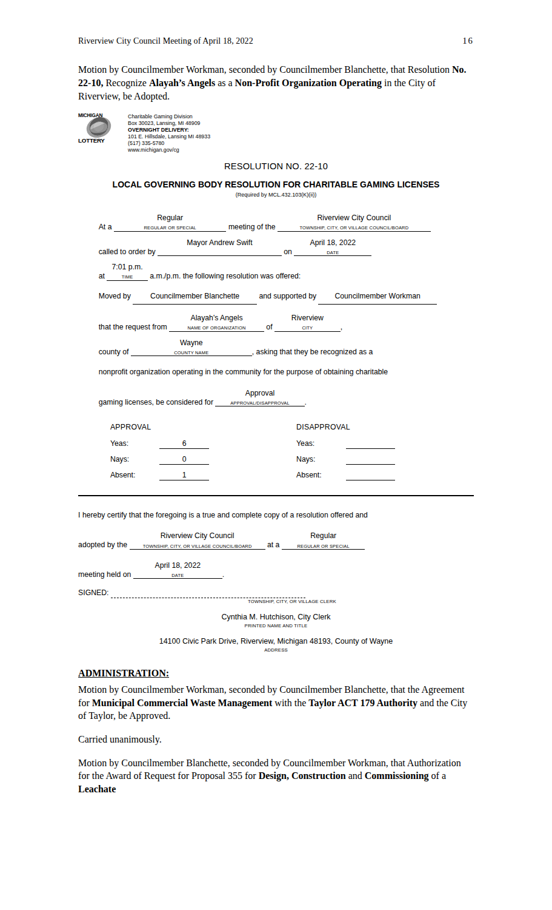Riverview City Council Meeting of April 18, 2022
16
Motion by Councilmember Workman, seconded by Councilmember Blanchette, that Resolution No. 22-10, Recognize Alayah’s Angels as a Non-Profit Organization Operating in the City of Riverview, be Adopted.
MICHIGAN
LOTTERY
Charitable Gaming Division
Box 30023, Lansing, MI 48909
OVERNIGHT DELIVERY:
101 E. Hillsdale, Lansing MI 48933
(517) 335-5780
www.michigan.gov/cg
RESOLUTION NO. 22-10
LOCAL GOVERNING BODY RESOLUTION FOR CHARITABLE GAMING LICENSES
(Required by MCL.432.103(K)(ii))
At a RegularREGULAR OR SPECIAL meeting of the Riverview City CouncilTOWNSHIP, CITY, OR VILLAGE COUNCIL/BOARD
called to order by Mayor Andrew Swift on April 18, 2022DATE
at 7:01 p.m.TIME a.m./p.m. the following resolution was offered:
Moved by Councilmember Blanchette and supported by Councilmember Workman
that the request from Alayah's AngelsNAME OF ORGANIZATION of RiverviewCITY,
county of WayneCOUNTY NAME, asking that they be recognized as a
nonprofit organization operating in the community for the purpose of obtaining charitable
gaming licenses, be considered for ApprovalAPPROVAL/DISAPPROVAL.
APPROVAL
Yeas: 6
Nays: 0
Absent: 1
DISAPPROVAL
Yeas:
Nays:
Absent:
I hereby certify that the foregoing is a true and complete copy of a resolution offered and
adopted by the Riverview City CouncilTOWNSHIP, CITY, OR VILLAGE COUNCIL/BOARD at a RegularREGULAR OR SPECIAL
meeting held on April 18, 2022DATE.
SIGNED:
TOWNSHIP, CITY, OR VILLAGE CLERK
Cynthia M. Hutchison, City Clerk
PRINTED NAME AND TITLE
14100 Civic Park Drive, Riverview, Michigan 48193, County of Wayne
ADDRESS
ADMINISTRATION:
Motion by Councilmember Workman, seconded by Councilmember Blanchette, that the Agreement for Municipal Commercial Waste Management with the Taylor ACT 179 Authority and the City of Taylor, be Approved.
Carried unanimously.
Motion by Councilmember Blanchette, seconded by Councilmember Workman, that Authorization for the Award of Request for Proposal 355 for Design, Construction and Commissioning of a Leachate